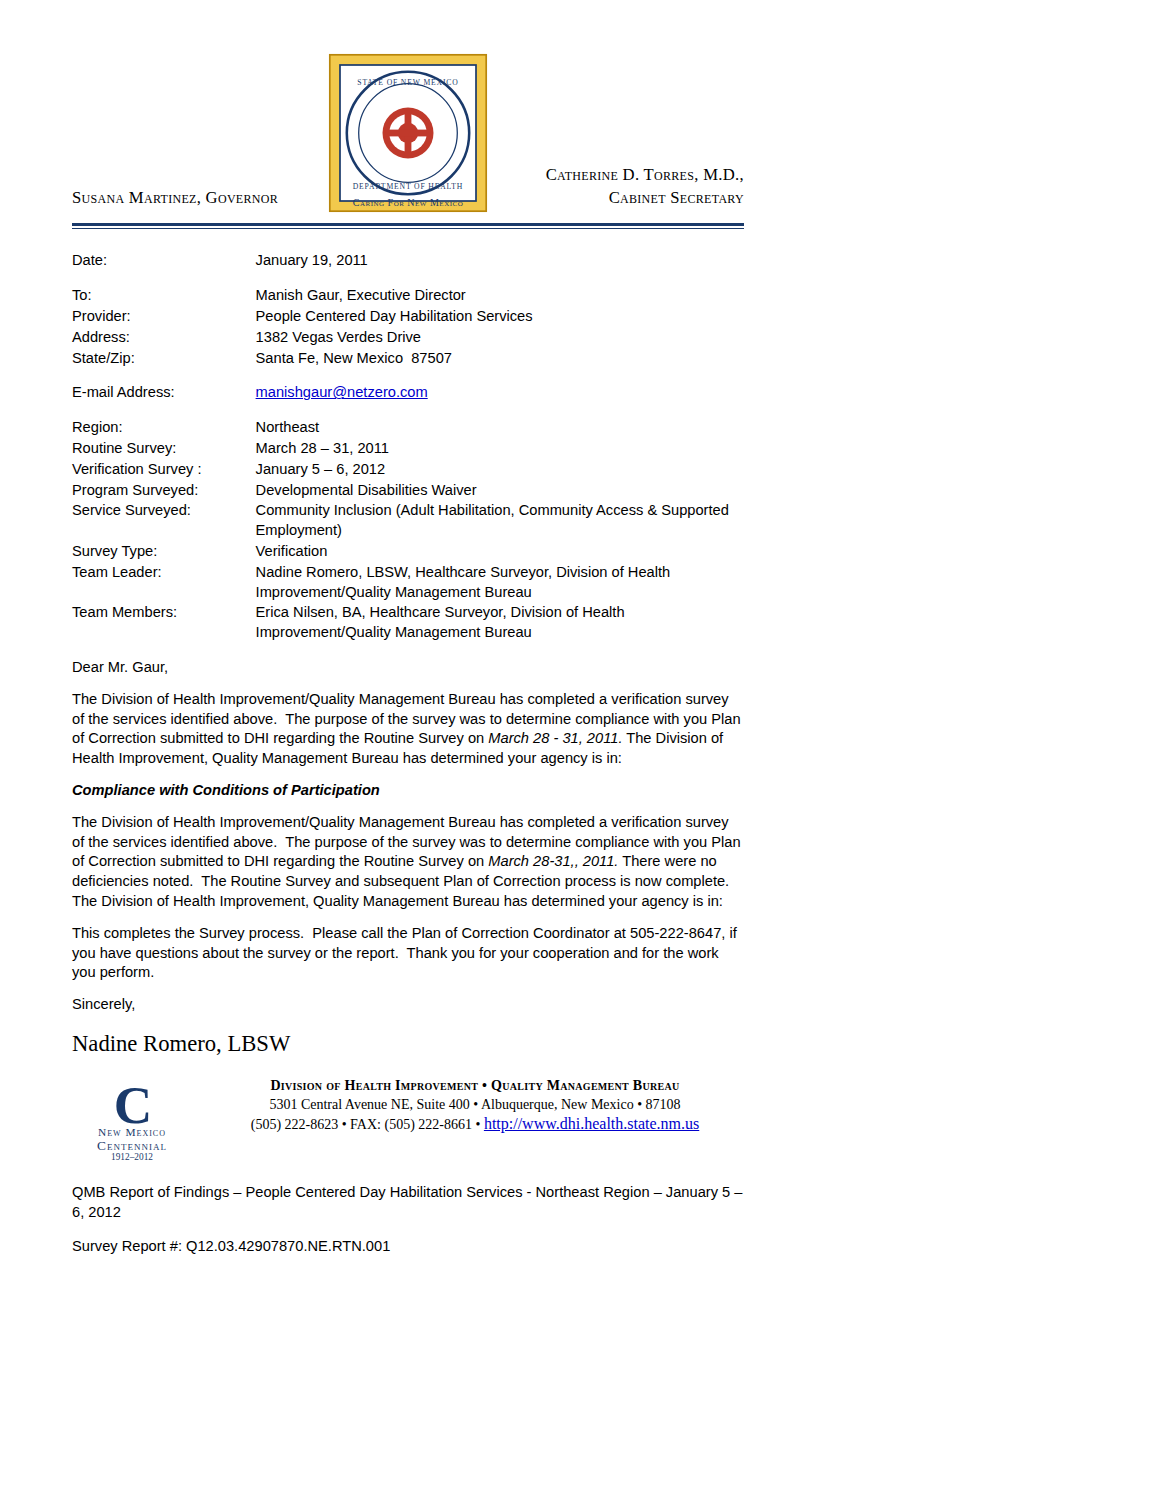STATE OF NEW MEXICO DEPARTMENT OF HEALTH
Susana Martinez, Governor
Caring For New Mexico
Catherine D. Torres, M.D., Cabinet Secretary
| Date: | January 19, 2011 |
| To: | Manish Gaur, Executive Director |
| Provider: | People Centered Day Habilitation Services |
| Address: | 1382 Vegas Verdes Drive |
| State/Zip: | Santa Fe, New Mexico 87507 |
| E-mail Address: | manishgaur@netzero.com |
| Region: | Northeast |
| Routine Survey: | March 28 – 31, 2011 |
| Verification Survey : | January 5 – 6, 2012 |
| Program Surveyed: | Developmental Disabilities Waiver |
| Service Surveyed: | Community Inclusion (Adult Habilitation, Community Access & Supported Employment) |
| Survey Type: | Verification |
| Team Leader: | Nadine Romero, LBSW, Healthcare Surveyor, Division of Health Improvement/Quality Management Bureau |
| Team Members: | Erica Nilsen, BA, Healthcare Surveyor, Division of Health Improvement/Quality Management Bureau |
Dear Mr. Gaur,
The Division of Health Improvement/Quality Management Bureau has completed a verification survey of the services identified above. The purpose of the survey was to determine compliance with you Plan of Correction submitted to DHI regarding the Routine Survey on March 28 - 31, 2011. The Division of Health Improvement, Quality Management Bureau has determined your agency is in:
Compliance with Conditions of Participation
The Division of Health Improvement/Quality Management Bureau has completed a verification survey of the services identified above. The purpose of the survey was to determine compliance with you Plan of Correction submitted to DHI regarding the Routine Survey on March 28-31,, 2011. There were no deficiencies noted. The Routine Survey and subsequent Plan of Correction process is now complete. The Division of Health Improvement, Quality Management Bureau has determined your agency is in:
This completes the Survey process. Please call the Plan of Correction Coordinator at 505-222-8647, if you have questions about the survey or the report. Thank you for your cooperation and for the work you perform.
Sincerely,
Nadine Romero, LBSW
C New Mexico Centennial 1912–2012
Division of Health Improvement • Quality Management Bureau
5301 Central Avenue NE, Suite 400 • Albuquerque, New Mexico • 87108
(505) 222-8623 • FAX: (505) 222-8661 • http://www.dhi.health.state.nm.us
QMB Report of Findings – People Centered Day Habilitation Services - Northeast Region – January 5 – 6, 2012
Survey Report #: Q12.03.42907870.NE.RTN.001